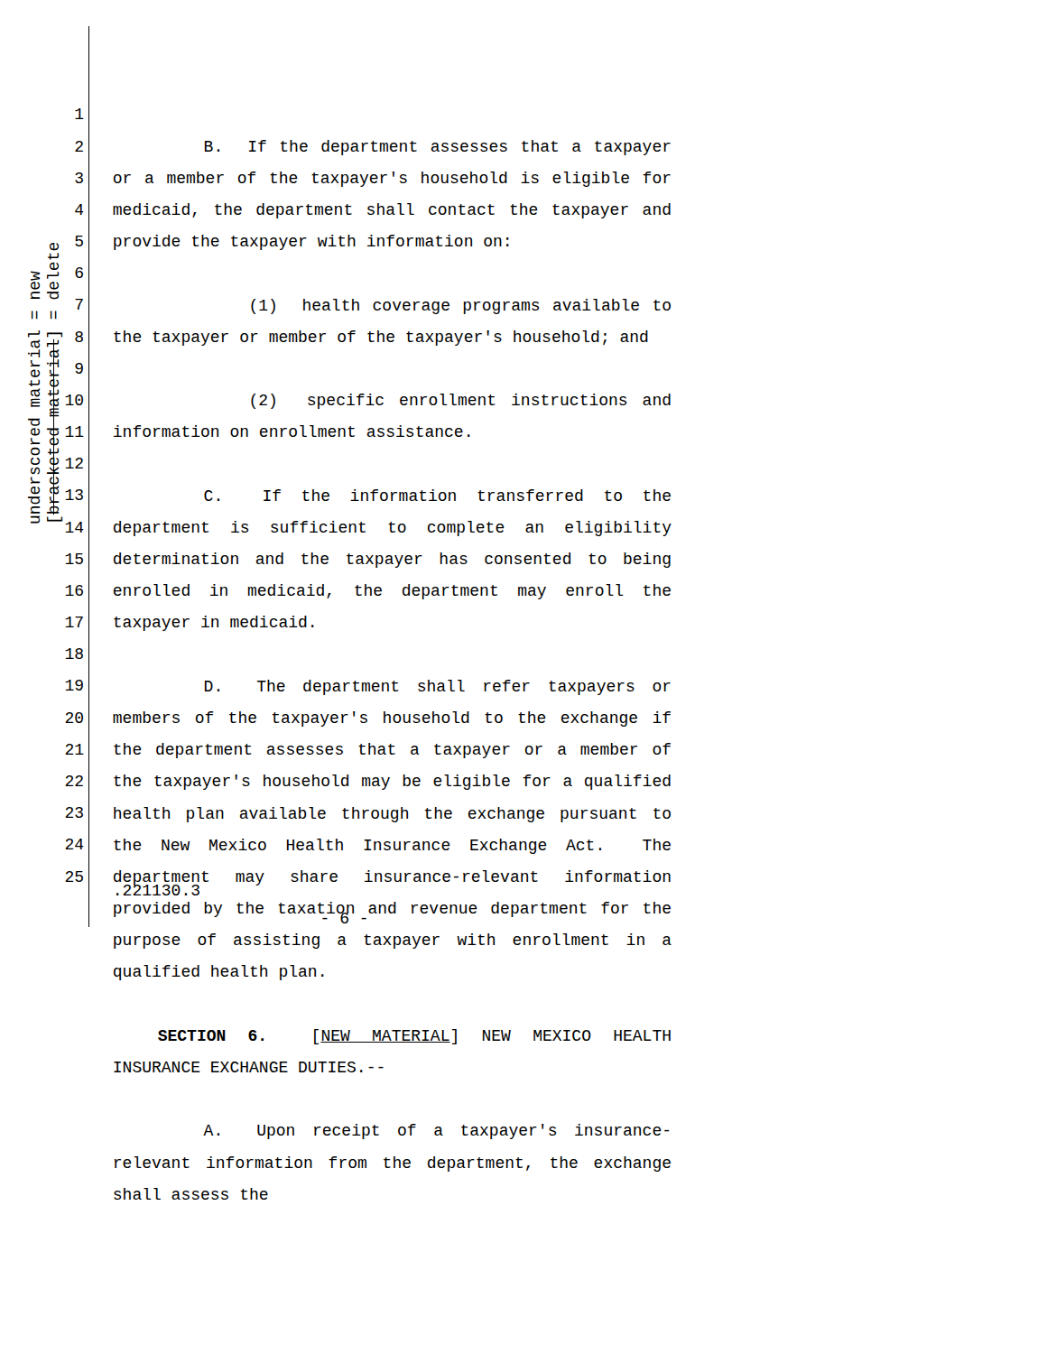1
2
3
4
5
6
7
8
9
10
11
12
13
14
15
16
17
18
19
20
21
22
23
24
25
underscored material = new [bracketed material] = delete
B. If the department assesses that a taxpayer or a member of the taxpayer's household is eligible for medicaid, the department shall contact the taxpayer and provide the taxpayer with information on:
(1) health coverage programs available to the taxpayer or member of the taxpayer's household; and
(2) specific enrollment instructions and information on enrollment assistance.
C. If the information transferred to the department is sufficient to complete an eligibility determination and the taxpayer has consented to being enrolled in medicaid, the department may enroll the taxpayer in medicaid.
D. The department shall refer taxpayers or members of the taxpayer's household to the exchange if the department assesses that a taxpayer or a member of the taxpayer's household may be eligible for a qualified health plan available through the exchange pursuant to the New Mexico Health Insurance Exchange Act. The department may share insurance-relevant information provided by the taxation and revenue department for the purpose of assisting a taxpayer with enrollment in a qualified health plan.
SECTION 6. [NEW MATERIAL] NEW MEXICO HEALTH INSURANCE EXCHANGE DUTIES.--
A. Upon receipt of a taxpayer's insurance-relevant information from the department, the exchange shall assess the
.221130.3
- 6 -